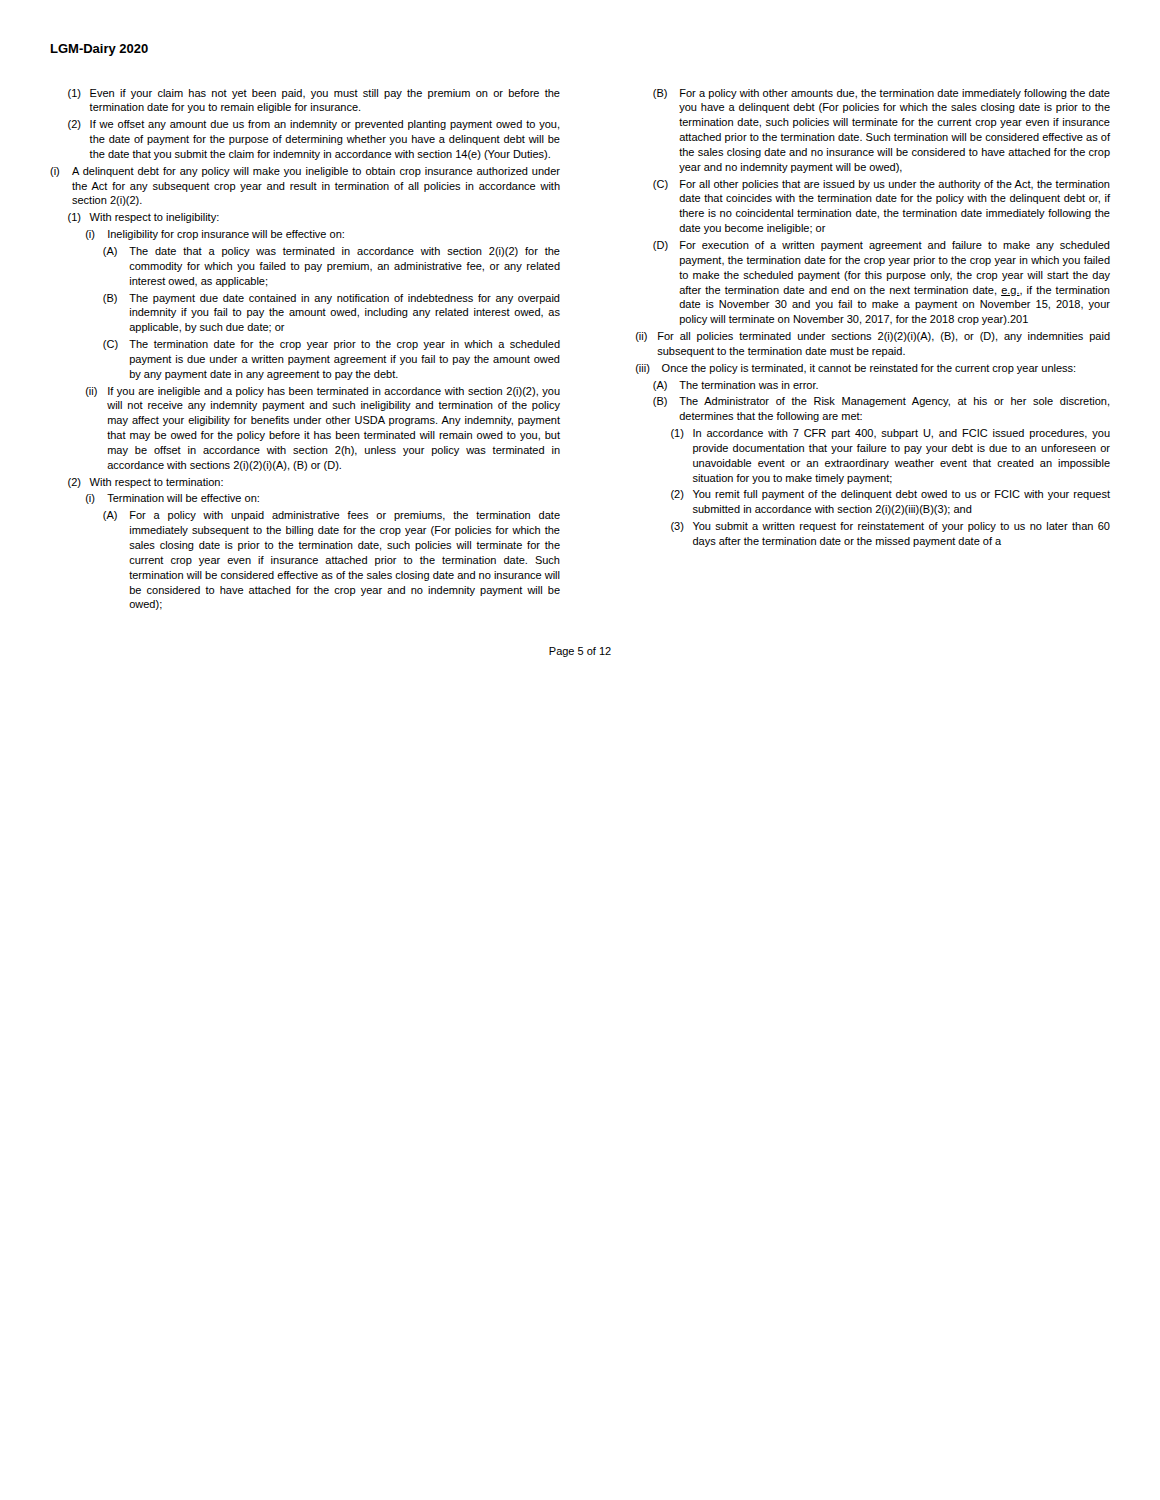LGM-Dairy 2020
(1) Even if your claim has not yet been paid, you must still pay the premium on or before the termination date for you to remain eligible for insurance.
(2) If we offset any amount due us from an indemnity or prevented planting payment owed to you, the date of payment for the purpose of determining whether you have a delinquent debt will be the date that you submit the claim for indemnity in accordance with section 14(e) (Your Duties).
(i) A delinquent debt for any policy will make you ineligible to obtain crop insurance authorized under the Act for any subsequent crop year and result in termination of all policies in accordance with section 2(i)(2).
(1) With respect to ineligibility:
(i) Ineligibility for crop insurance will be effective on:
(A) The date that a policy was terminated in accordance with section 2(i)(2) for the commodity for which you failed to pay premium, an administrative fee, or any related interest owed, as applicable;
(B) The payment due date contained in any notification of indebtedness for any overpaid indemnity if you fail to pay the amount owed, including any related interest owed, as applicable, by such due date; or
(C) The termination date for the crop year prior to the crop year in which a scheduled payment is due under a written payment agreement if you fail to pay the amount owed by any payment date in any agreement to pay the debt.
(ii) If you are ineligible and a policy has been terminated in accordance with section 2(i)(2), you will not receive any indemnity payment and such ineligibility and termination of the policy may affect your eligibility for benefits under other USDA programs. Any indemnity, payment that may be owed for the policy before it has been terminated will remain owed to you, but may be offset in accordance with section 2(h), unless your policy was terminated in accordance with sections 2(i)(2)(i)(A), (B) or (D).
(2) With respect to termination:
(i) Termination will be effective on:
(A) For a policy with unpaid administrative fees or premiums, the termination date immediately subsequent to the billing date for the crop year (For policies for which the sales closing date is prior to the termination date, such policies will terminate for the current crop year even if insurance attached prior to the termination date. Such termination will be considered effective as of the sales closing date and no insurance will be considered to have attached for the crop year and no indemnity payment will be owed);
(B) For a policy with other amounts due, the termination date immediately following the date you have a delinquent debt (For policies for which the sales closing date is prior to the termination date, such policies will terminate for the current crop year even if insurance attached prior to the termination date. Such termination will be considered effective as of the sales closing date and no insurance will be considered to have attached for the crop year and no indemnity payment will be owed),
(C) For all other policies that are issued by us under the authority of the Act, the termination date that coincides with the termination date for the policy with the delinquent debt or, if there is no coincidental termination date, the termination date immediately following the date you become ineligible; or
(D) For execution of a written payment agreement and failure to make any scheduled payment, the termination date for the crop year prior to the crop year in which you failed to make the scheduled payment (for this purpose only, the crop year will start the day after the termination date and end on the next termination date, e.g., if the termination date is November 30 and you fail to make a payment on November 15, 2018, your policy will terminate on November 30, 2017, for the 2018 crop year).201
(ii) For all policies terminated under sections 2(i)(2)(i)(A), (B), or (D), any indemnities paid subsequent to the termination date must be repaid.
(iii) Once the policy is terminated, it cannot be reinstated for the current crop year unless:
(A) The termination was in error.
(B) The Administrator of the Risk Management Agency, at his or her sole discretion, determines that the following are met:
(1) In accordance with 7 CFR part 400, subpart U, and FCIC issued procedures, you provide documentation that your failure to pay your debt is due to an unforeseen or unavoidable event or an extraordinary weather event that created an impossible situation for you to make timely payment;
(2) You remit full payment of the delinquent debt owed to us or FCIC with your request submitted in accordance with section 2(i)(2)(iii)(B)(3); and
(3) You submit a written request for reinstatement of your policy to us no later than 60 days after the termination date or the missed payment date of a
Page 5 of 12